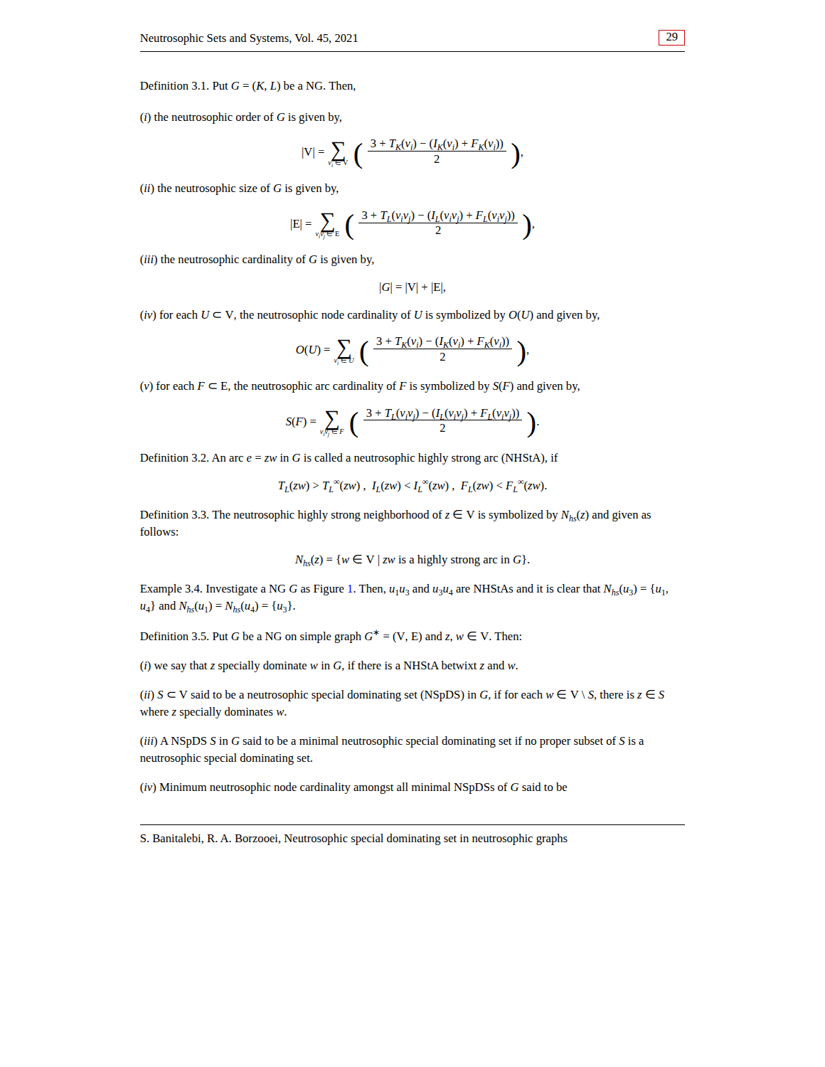Neutrosophic Sets and Systems, Vol. 45, 2021
29
Definition 3.1. Put G = (K, L) be a NG. Then,
(i) the neutrosophic order of G is given by,
|V| = ∑vi ∈ V ( 3 + TK(vi) − (IK(vi) + FK(vi)) 2 ),
(ii) the neutrosophic size of G is given by,
|E| = ∑vivj ∈ E ( 3 + TL(vivj) − (IL(vivj) + FL(vivj)) 2 ),
(iii) the neutrosophic cardinality of G is given by,
|G| = |V| + |E|,
(iv) for each U ⊂ V, the neutrosophic node cardinality of U is symbolized by O(U) and given by,
O(U) = ∑vi ∈ U ( 3 + TK(vi) − (IK(vi) + FK(vi)) 2 ),
(v) for each F ⊂ E, the neutrosophic arc cardinality of F is symbolized by S(F) and given by,
S(F) = ∑vivj ∈ F ( 3 + TL(vivj) − (IL(vivj) + FL(vivj)) 2 ).
Definition 3.2. An arc e = zw in G is called a neutrosophic highly strong arc (NHStA), if
TL(zw) > TL∞(zw) , IL(zw) < IL∞(zw) , FL(zw) < FL∞(zw).
Definition 3.3. The neutrosophic highly strong neighborhood of z ∈ V is symbolized by Nhs(z) and given as follows:
Nhs(z) = {w ∈ V | zw is a highly strong arc in G}.
Example 3.4. Investigate a NG G as Figure 1. Then, u1u3 and u3u4 are NHStAs and it is clear that Nhs(u3) = {u1, u4} and Nhs(u1) = Nhs(u4) = {u3}.
Definition 3.5. Put G be a NG on simple graph G∗ = (V, E) and z, w ∈ V. Then:
(i) we say that z specially dominate w in G, if there is a NHStA betwixt z and w.
(ii) S ⊂ V said to be a neutrosophic special dominating set (NSpDS) in G, if for each w ∈ V \ S, there is z ∈ S where z specially dominates w.
(iii) A NSpDS S in G said to be a minimal neutrosophic special dominating set if no proper subset of S is a neutrosophic special dominating set.
(iv) Minimum neutrosophic node cardinality amongst all minimal NSpDSs of G said to be
S. Banitalebi, R. A. Borzooei, Neutrosophic special dominating set in neutrosophic graphs